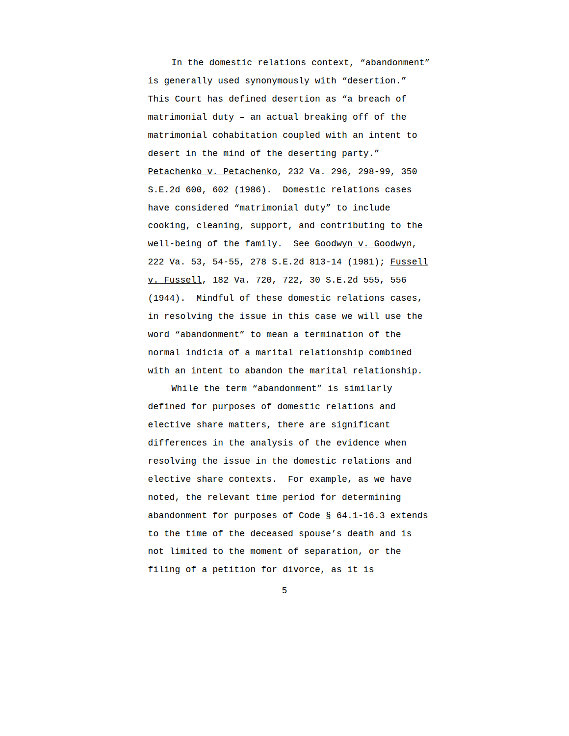In the domestic relations context, “abandonment” is generally used synonymously with “desertion.” This Court has defined desertion as “a breach of matrimonial duty – an actual breaking off of the matrimonial cohabitation coupled with an intent to desert in the mind of the deserting party.” Petachenko v. Petachenko, 232 Va. 296, 298-99, 350 S.E.2d 600, 602 (1986). Domestic relations cases have considered “matrimonial duty” to include cooking, cleaning, support, and contributing to the well-being of the family. See Goodwyn v. Goodwyn, 222 Va. 53, 54-55, 278 S.E.2d 813-14 (1981); Fussell v. Fussell, 182 Va. 720, 722, 30 S.E.2d 555, 556 (1944). Mindful of these domestic relations cases, in resolving the issue in this case we will use the word “abandonment” to mean a termination of the normal indicia of a marital relationship combined with an intent to abandon the marital relationship.
While the term “abandonment” is similarly defined for purposes of domestic relations and elective share matters, there are significant differences in the analysis of the evidence when resolving the issue in the domestic relations and elective share contexts. For example, as we have noted, the relevant time period for determining abandonment for purposes of Code § 64.1-16.3 extends to the time of the deceased spouse’s death and is not limited to the moment of separation, or the filing of a petition for divorce, as it is
5